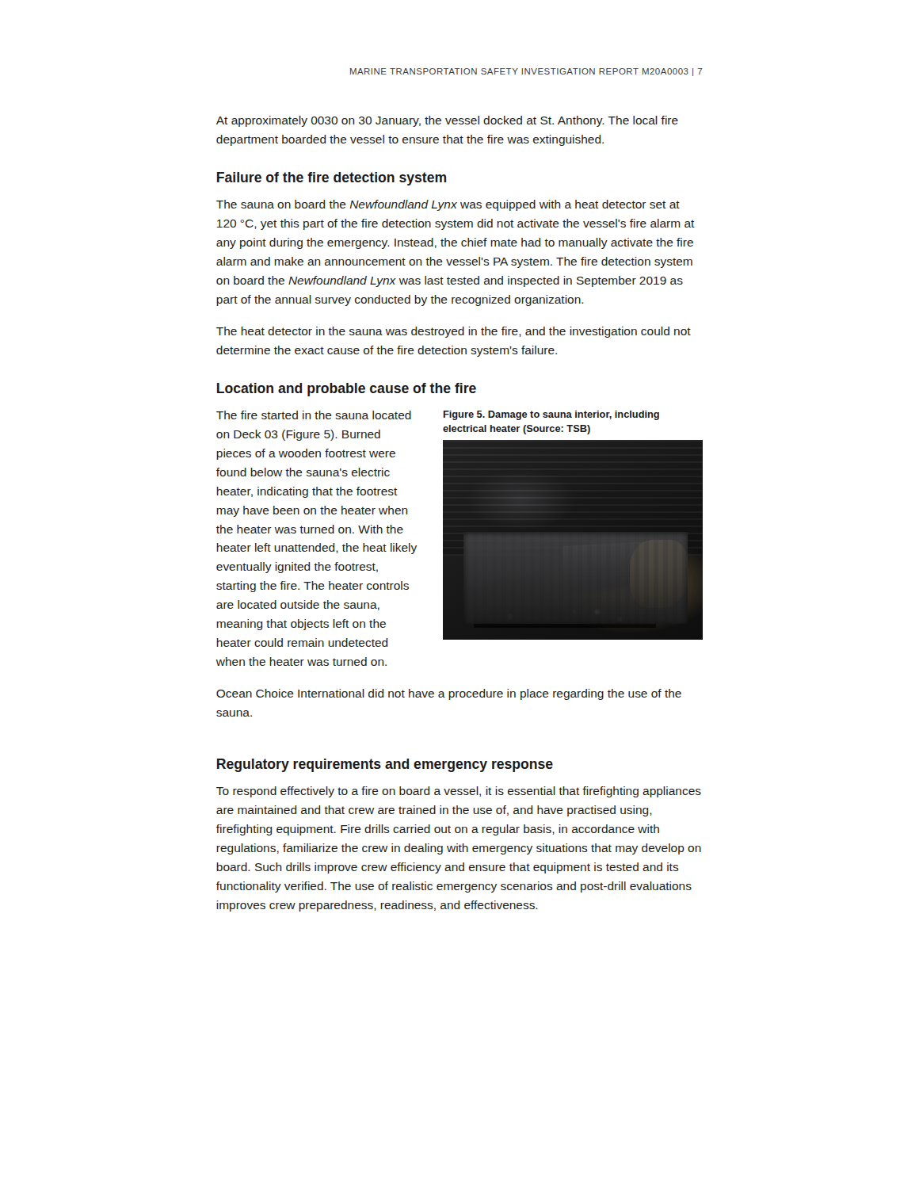Marine Transportation Safety Investigation Report M20A0003 | 7
At approximately 0030 on 30 January, the vessel docked at St. Anthony. The local fire department boarded the vessel to ensure that the fire was extinguished.
Failure of the fire detection system
The sauna on board the Newfoundland Lynx was equipped with a heat detector set at 120 °C, yet this part of the fire detection system did not activate the vessel's fire alarm at any point during the emergency. Instead, the chief mate had to manually activate the fire alarm and make an announcement on the vessel's PA system. The fire detection system on board the Newfoundland Lynx was last tested and inspected in September 2019 as part of the annual survey conducted by the recognized organization.
The heat detector in the sauna was destroyed in the fire, and the investigation could not determine the exact cause of the fire detection system's failure.
Location and probable cause of the fire
Figure 5. Damage to sauna interior, including electrical heater (Source: TSB)
The fire started in the sauna located on Deck 03 (Figure 5). Burned pieces of a wooden footrest were found below the sauna's electric heater, indicating that the footrest may have been on the heater when the heater was turned on. With the heater left unattended, the heat likely eventually ignited the footrest, starting the fire. The heater controls are located outside the sauna, meaning that objects left on the heater could remain undetected when the heater was turned on.
Ocean Choice International did not have a procedure in place regarding the use of the sauna.
Regulatory requirements and emergency response
To respond effectively to a fire on board a vessel, it is essential that firefighting appliances are maintained and that crew are trained in the use of, and have practised using, firefighting equipment. Fire drills carried out on a regular basis, in accordance with regulations, familiarize the crew in dealing with emergency situations that may develop on board. Such drills improve crew efficiency and ensure that equipment is tested and its functionality verified. The use of realistic emergency scenarios and post-drill evaluations improves crew preparedness, readiness, and effectiveness.